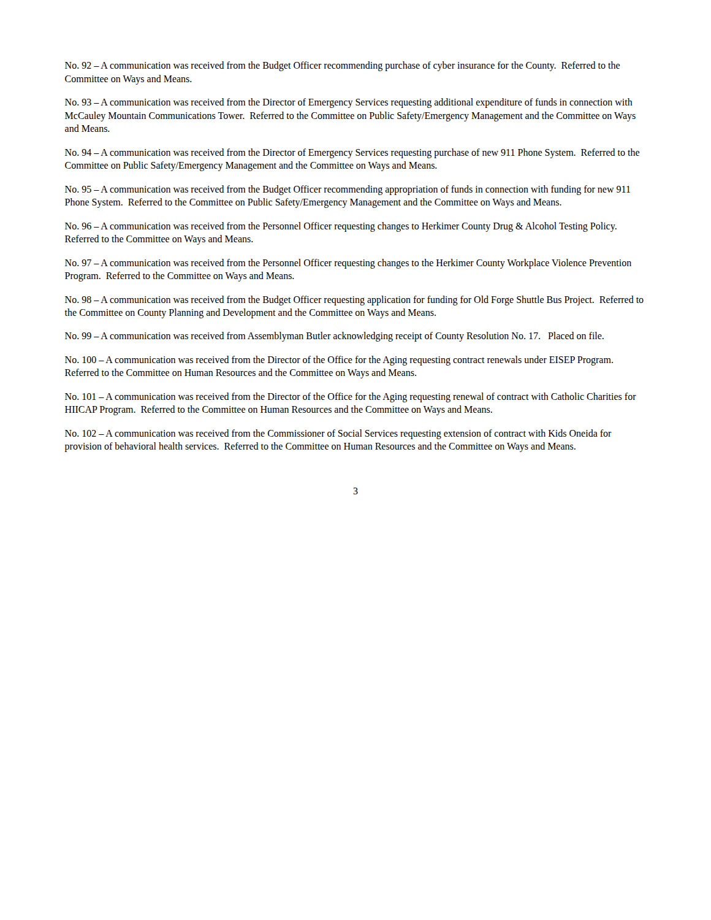No. 92 – A communication was received from the Budget Officer recommending purchase of cyber insurance for the County. Referred to the Committee on Ways and Means.
No. 93 – A communication was received from the Director of Emergency Services requesting additional expenditure of funds in connection with McCauley Mountain Communications Tower. Referred to the Committee on Public Safety/Emergency Management and the Committee on Ways and Means.
No. 94 – A communication was received from the Director of Emergency Services requesting purchase of new 911 Phone System. Referred to the Committee on Public Safety/Emergency Management and the Committee on Ways and Means.
No. 95 – A communication was received from the Budget Officer recommending appropriation of funds in connection with funding for new 911 Phone System. Referred to the Committee on Public Safety/Emergency Management and the Committee on Ways and Means.
No. 96 – A communication was received from the Personnel Officer requesting changes to Herkimer County Drug & Alcohol Testing Policy. Referred to the Committee on Ways and Means.
No. 97 – A communication was received from the Personnel Officer requesting changes to the Herkimer County Workplace Violence Prevention Program. Referred to the Committee on Ways and Means.
No. 98 – A communication was received from the Budget Officer requesting application for funding for Old Forge Shuttle Bus Project. Referred to the Committee on County Planning and Development and the Committee on Ways and Means.
No. 99 – A communication was received from Assemblyman Butler acknowledging receipt of County Resolution No. 17. Placed on file.
No. 100 – A communication was received from the Director of the Office for the Aging requesting contract renewals under EISEP Program. Referred to the Committee on Human Resources and the Committee on Ways and Means.
No. 101 – A communication was received from the Director of the Office for the Aging requesting renewal of contract with Catholic Charities for HIICAP Program. Referred to the Committee on Human Resources and the Committee on Ways and Means.
No. 102 – A communication was received from the Commissioner of Social Services requesting extension of contract with Kids Oneida for provision of behavioral health services. Referred to the Committee on Human Resources and the Committee on Ways and Means.
3